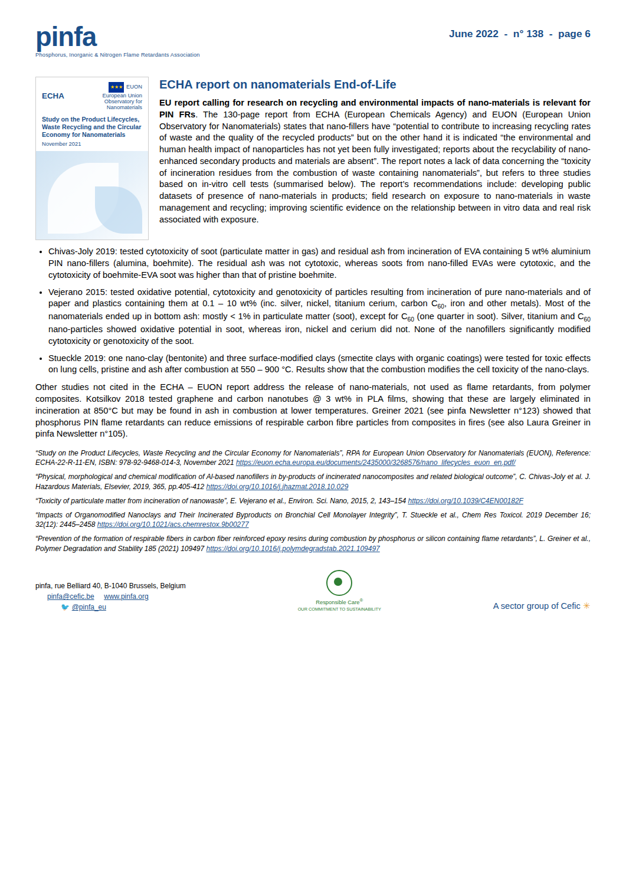pin fa
Phosphorus, Inorganic & Nitrogen Flame Retardants Association
June 2022 - n° 138 - page 6
ECHA ★★★EUON
European Union
Observatory for
Nanomaterials
Study on the Product Lifecycles, Waste Recycling and the Circular Economy for Nanomaterials
November 2021
ECHA report on nanomaterials End-of-Life
EU report calling for research on recycling and environmental impacts of nano-materials is relevant for PIN FRs. The 130-page report from ECHA (European Chemicals Agency) and EUON (European Union Observatory for Nanomaterials) states that nano-fillers have “potential to contribute to increasing recycling rates of waste and the quality of the recycled products” but on the other hand it is indicated “the environmental and human health impact of nanoparticles has not yet been fully investigated; reports about the recyclability of nano-enhanced secondary products and materials are absent”. The report notes a lack of data concerning the “toxicity of incineration residues from the combustion of waste containing nanomaterials”, but refers to three studies based on in-vitro cell tests (summarised below). The report’s recommendations include: developing public datasets of presence of nano-materials in products; field research on exposure to nano-materials in waste management and recycling; improving scientific evidence on the relationship between in vitro data and real risk associated with exposure.
Chivas-Joly 2019: tested cytotoxicity of soot (particulate matter in gas) and residual ash from incineration of EVA containing 5 wt% aluminium PIN nano-fillers (alumina, boehmite). The residual ash was not cytotoxic, whereas soots from nano-filled EVAs were cytotoxic, and the cytotoxicity of boehmite-EVA soot was higher than that of pristine boehmite.
Vejerano 2015: tested oxidative potential, cytotoxicity and genotoxicity of particles resulting from incineration of pure nano-materials and of paper and plastics containing them at 0.1 – 10 wt% (inc. silver, nickel, titanium cerium, carbon C60, iron and other metals). Most of the nanomaterials ended up in bottom ash: mostly < 1% in particulate matter (soot), except for C60 (one quarter in soot). Silver, titanium and C60 nano-particles showed oxidative potential in soot, whereas iron, nickel and cerium did not. None of the nanofillers significantly modified cytotoxicity or genotoxicity of the soot.
Stueckle 2019: one nano-clay (bentonite) and three surface-modified clays (smectite clays with organic coatings) were tested for toxic effects on lung cells, pristine and ash after combustion at 550 – 900 °C. Results show that the combustion modifies the cell toxicity of the nano-clays.
Other studies not cited in the ECHA – EUON report address the release of nano-materials, not used as flame retardants, from polymer composites. Kotsilkov 2018 tested graphene and carbon nanotubes @ 3 wt% in PLA films, showing that these are largely eliminated in incineration at 850°C but may be found in ash in combustion at lower temperatures. Greiner 2021 (see pinfa Newsletter n°123) showed that phosphorus PIN flame retardants can reduce emissions of respirable carbon fibre particles from composites in fires (see also Laura Greiner in pinfa Newsletter n°105).
“Study on the Product Lifecycles, Waste Recycling and the Circular Economy for Nanomaterials”, RPA for European Union Observatory for Nanomaterials (EUON), Reference: ECHA-22-R-11-EN, ISBN: 978-92-9468-014-3, November 2021 https://euon.echa.europa.eu/documents/2435000/3268576/nano_lifecycles_euon_en.pdf/
“Physical, morphological and chemical modification of Al-based nanofillers in by-products of incinerated nanocomposites and related biological outcome”, C. Chivas-Joly et al. J. Hazardous Materials, Elsevier, 2019, 365, pp.405-412 https://doi.org/10.1016/j.jhazmat.2018.10.029
“Toxicity of particulate matter from incineration of nanowaste”, E. Vejerano et al., Environ. Sci. Nano, 2015, 2, 143–154 https://doi.org/10.1039/C4EN00182F
“Impacts of Organomodified Nanoclays and Their Incinerated Byproducts on Bronchial Cell Monolayer Integrity”, T. Stueckle et al., Chem Res Toxicol. 2019 December 16; 32(12): 2445–2458 https://doi.org/10.1021/acs.chemrestox.9b00277
“Prevention of the formation of respirable fibers in carbon fiber reinforced epoxy resins during combustion by phosphorus or silicon containing flame retardants”, L. Greiner et al., Polymer Degradation and Stability 185 (2021) 109497 https://doi.org/10.1016/j.polymdegradstab.2021.109497
pinfa, rue Belliard 40, B-1040 Brussels, Belgium
pinfa@cefic.be www.pinfa.org
🐦 @pinfa_eu
Responsible Care®
OUR COMMITMENT TO SUSTAINABILITY
A sector group of Cefic ✳